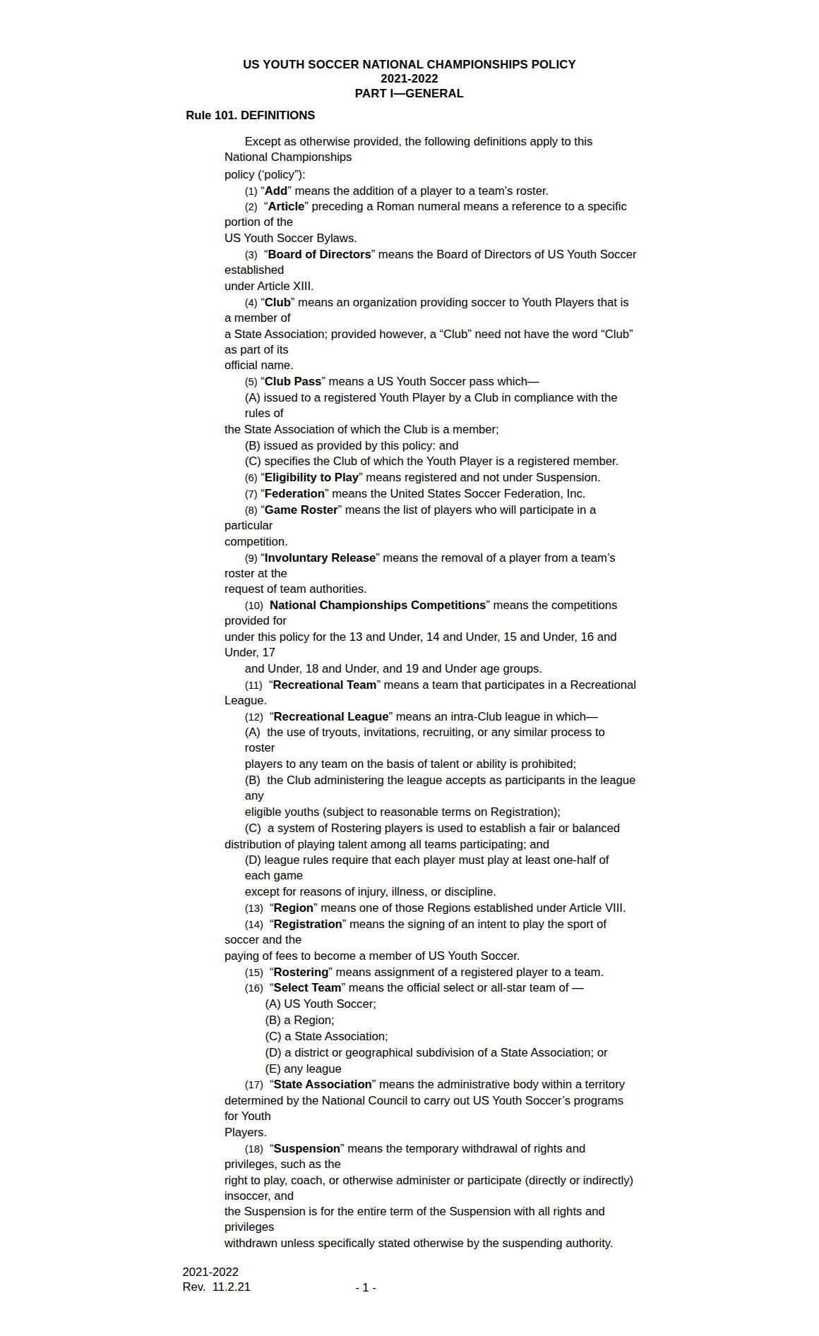US YOUTH SOCCER NATIONAL CHAMPIONSHIPS POLICY
2021-2022
PART I—GENERAL
Rule 101. DEFINITIONS
Except as otherwise provided, the following definitions apply to this National Championships
policy (‘policy”):
(1) “Add” means the addition of a player to a team’s roster.
(2) “Article” preceding a Roman numeral means a reference to a specific portion of the
US Youth Soccer Bylaws.
(3) “Board of Directors” means the Board of Directors of US Youth Soccer established
under Article XIII.
(4) “Club” means an organization providing soccer to Youth Players that is a member of
a State Association; provided however, a “Club” need not have the word “Club” as part of its
official name.
(5) “Club Pass” means a US Youth Soccer pass which—
(A) issued to a registered Youth Player by a Club in compliance with the rules of
the State Association of which the Club is a member;
(B) issued as provided by this policy: and
(C) specifies the Club of which the Youth Player is a registered member.
(6) “Eligibility to Play” means registered and not under Suspension.
(7) “Federation” means the United States Soccer Federation, Inc.
(8) “Game Roster” means the list of players who will participate in a particular
competition.
(9) “Involuntary Release” means the removal of a player from a team’s roster at the
request of team authorities.
(10) National Championships Competitions” means the competitions provided for
under this policy for the 13 and Under, 14 and Under, 15 and Under, 16 and Under, 17
and Under, 18 and Under, and 19 and Under age groups.
(11) “Recreational Team” means a team that participates in a Recreational League.
(12) “Recreational League” means an intra-Club league in which—
(A) the use of tryouts, invitations, recruiting, or any similar process to roster
players to any team on the basis of talent or ability is prohibited;
(B) the Club administering the league accepts as participants in the league any
eligible youths (subject to reasonable terms on Registration);
(C) a system of Rostering players is used to establish a fair or balanced
distribution of playing talent among all teams participating; and
(D) league rules require that each player must play at least one-half of each game
except for reasons of injury, illness, or discipline.
(13) “Region” means one of those Regions established under Article VIII.
(14) “Registration” means the signing of an intent to play the sport of soccer and the
paying of fees to become a member of US Youth Soccer.
(15) “Rostering” means assignment of a registered player to a team.
(16) “Select Team” means the official select or all-star team of —
(A) US Youth Soccer;
(B) a Region;
(C) a State Association;
(D) a district or geographical subdivision of a State Association; or
(E) any league
(17) “State Association” means the administrative body within a territory
determined by the National Council to carry out US Youth Soccer’s programs for Youth
Players.
(18) “Suspension” means the temporary withdrawal of rights and privileges, such as the
right to play, coach, or otherwise administer or participate (directly or indirectly) insoccer, and
the Suspension is for the entire term of the Suspension with all rights and privileges
withdrawn unless specifically stated otherwise by the suspending authority.
2021-2022
Rev. 11.2.21- 1 -